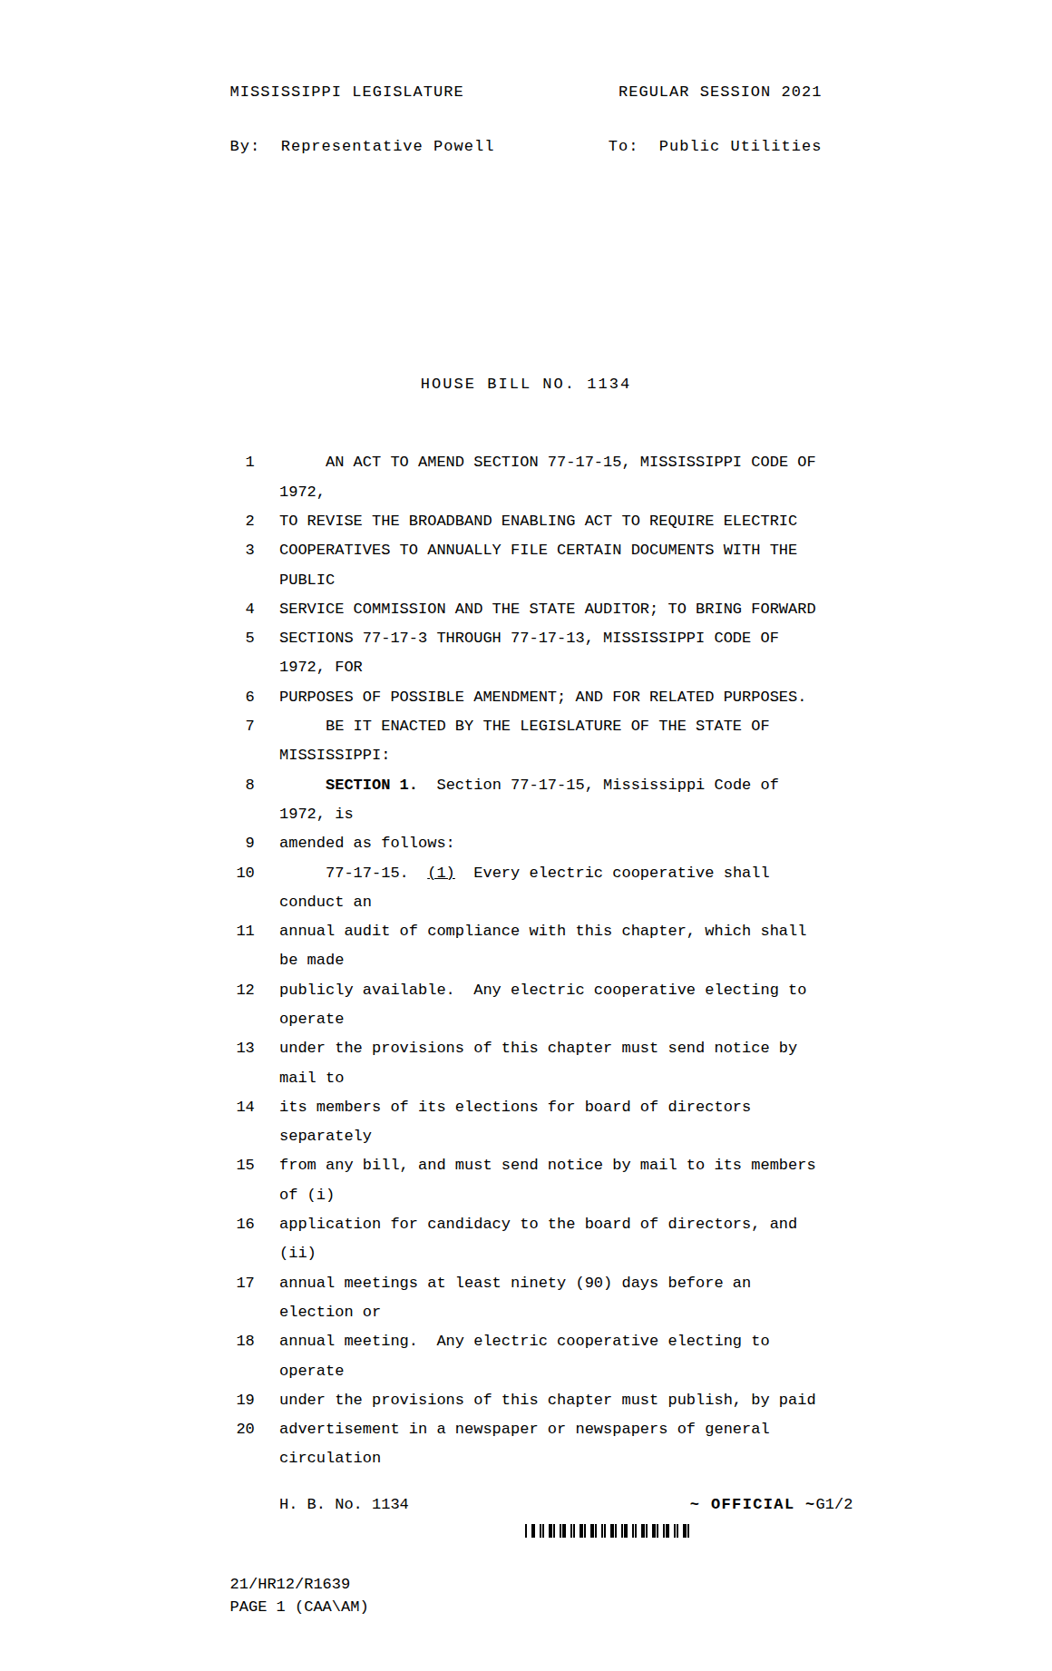MISSISSIPPI LEGISLATURE
REGULAR SESSION 2021
By: Representative Powell
To: Public Utilities
HOUSE BILL NO. 1134
1 AN ACT TO AMEND SECTION 77-17-15, MISSISSIPPI CODE OF 1972,
2 TO REVISE THE BROADBAND ENABLING ACT TO REQUIRE ELECTRIC
3 COOPERATIVES TO ANNUALLY FILE CERTAIN DOCUMENTS WITH THE PUBLIC
4 SERVICE COMMISSION AND THE STATE AUDITOR; TO BRING FORWARD
5 SECTIONS 77-17-3 THROUGH 77-17-13, MISSISSIPPI CODE OF 1972, FOR
6 PURPOSES OF POSSIBLE AMENDMENT; AND FOR RELATED PURPOSES.
7 BE IT ENACTED BY THE LEGISLATURE OF THE STATE OF MISSISSIPPI:
8 SECTION 1. Section 77-17-15, Mississippi Code of 1972, is
9 amended as follows:
10 77-17-15. (1) Every electric cooperative shall conduct an
11 annual audit of compliance with this chapter, which shall be made
12 publicly available. Any electric cooperative electing to operate
13 under the provisions of this chapter must send notice by mail to
14 its members of its elections for board of directors separately
15 from any bill, and must send notice by mail to its members of (i)
16 application for candidacy to the board of directors, and (ii)
17 annual meetings at least ninety (90) days before an election or
18 annual meeting. Any electric cooperative electing to operate
19 under the provisions of this chapter must publish, by paid
20 advertisement in a newspaper or newspapers of general circulation
H. B. No. 1134
~ OFFICIAL ~
G1/2
21/HR12/R1639
PAGE 1 (CAA\AM)